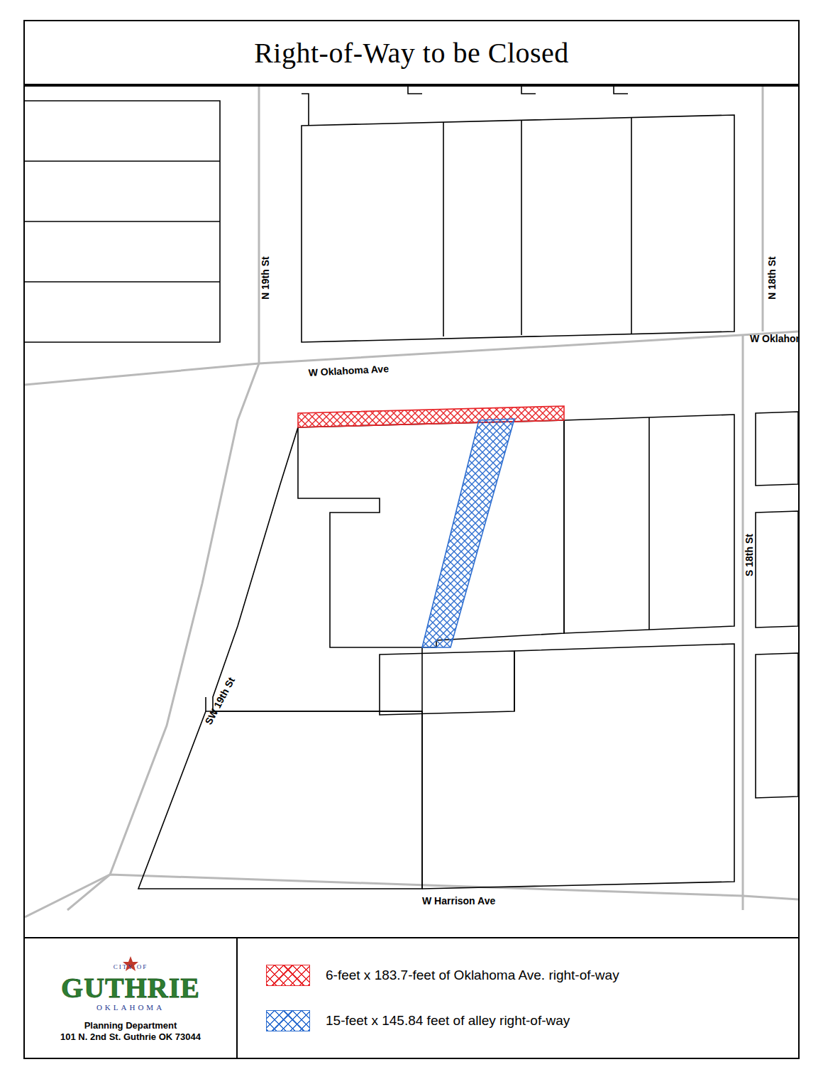Right-of-Way to be Closed
N 19th St N 18th St S 18th St SW 19th St W Oklahoma Ave W Oklahoma W Harrison Ave
CITY OF GUTHRIE OKLAHOMA
Planning Department
101 N. 2nd St. Guthrie OK 73044
6-feet x 183.7-feet of Oklahoma Ave. right-of-way
15-feet x 145.84 feet of alley right-of-way